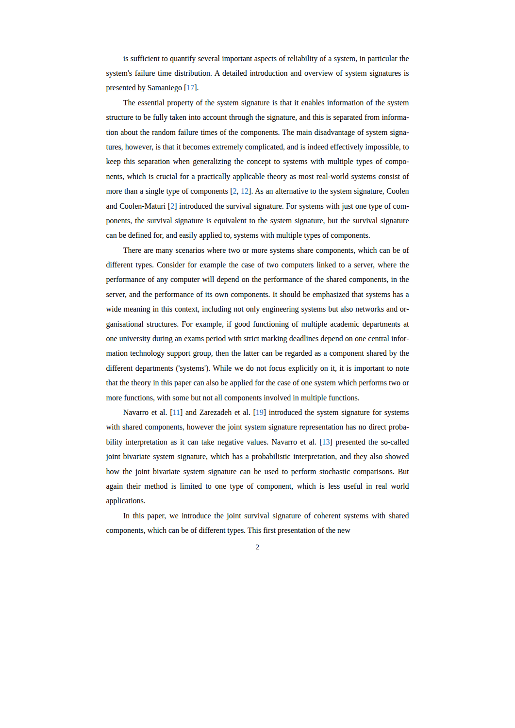is sufficient to quantify several important aspects of reliability of a system, in particular the system's failure time distribution. A detailed introduction and overview of system signatures is presented by Samaniego [17].
The essential property of the system signature is that it enables information of the system structure to be fully taken into account through the signature, and this is separated from information about the random failure times of the components. The main disadvantage of system signatures, however, is that it becomes extremely complicated, and is indeed effectively impossible, to keep this separation when generalizing the concept to systems with multiple types of components, which is crucial for a practically applicable theory as most real-world systems consist of more than a single type of components [2, 12]. As an alternative to the system signature, Coolen and Coolen-Maturi [2] introduced the survival signature. For systems with just one type of components, the survival signature is equivalent to the system signature, but the survival signature can be defined for, and easily applied to, systems with multiple types of components.
There are many scenarios where two or more systems share components, which can be of different types. Consider for example the case of two computers linked to a server, where the performance of any computer will depend on the performance of the shared components, in the server, and the performance of its own components. It should be emphasized that systems has a wide meaning in this context, including not only engineering systems but also networks and organisational structures. For example, if good functioning of multiple academic departments at one university during an exams period with strict marking deadlines depend on one central information technology support group, then the latter can be regarded as a component shared by the different departments ('systems'). While we do not focus explicitly on it, it is important to note that the theory in this paper can also be applied for the case of one system which performs two or more functions, with some but not all components involved in multiple functions.
Navarro et al. [11] and Zarezadeh et al. [19] introduced the system signature for systems with shared components, however the joint system signature representation has no direct probability interpretation as it can take negative values. Navarro et al. [13] presented the so-called joint bivariate system signature, which has a probabilistic interpretation, and they also showed how the joint bivariate system signature can be used to perform stochastic comparisons. But again their method is limited to one type of component, which is less useful in real world applications.
In this paper, we introduce the joint survival signature of coherent systems with shared components, which can be of different types. This first presentation of the new
2